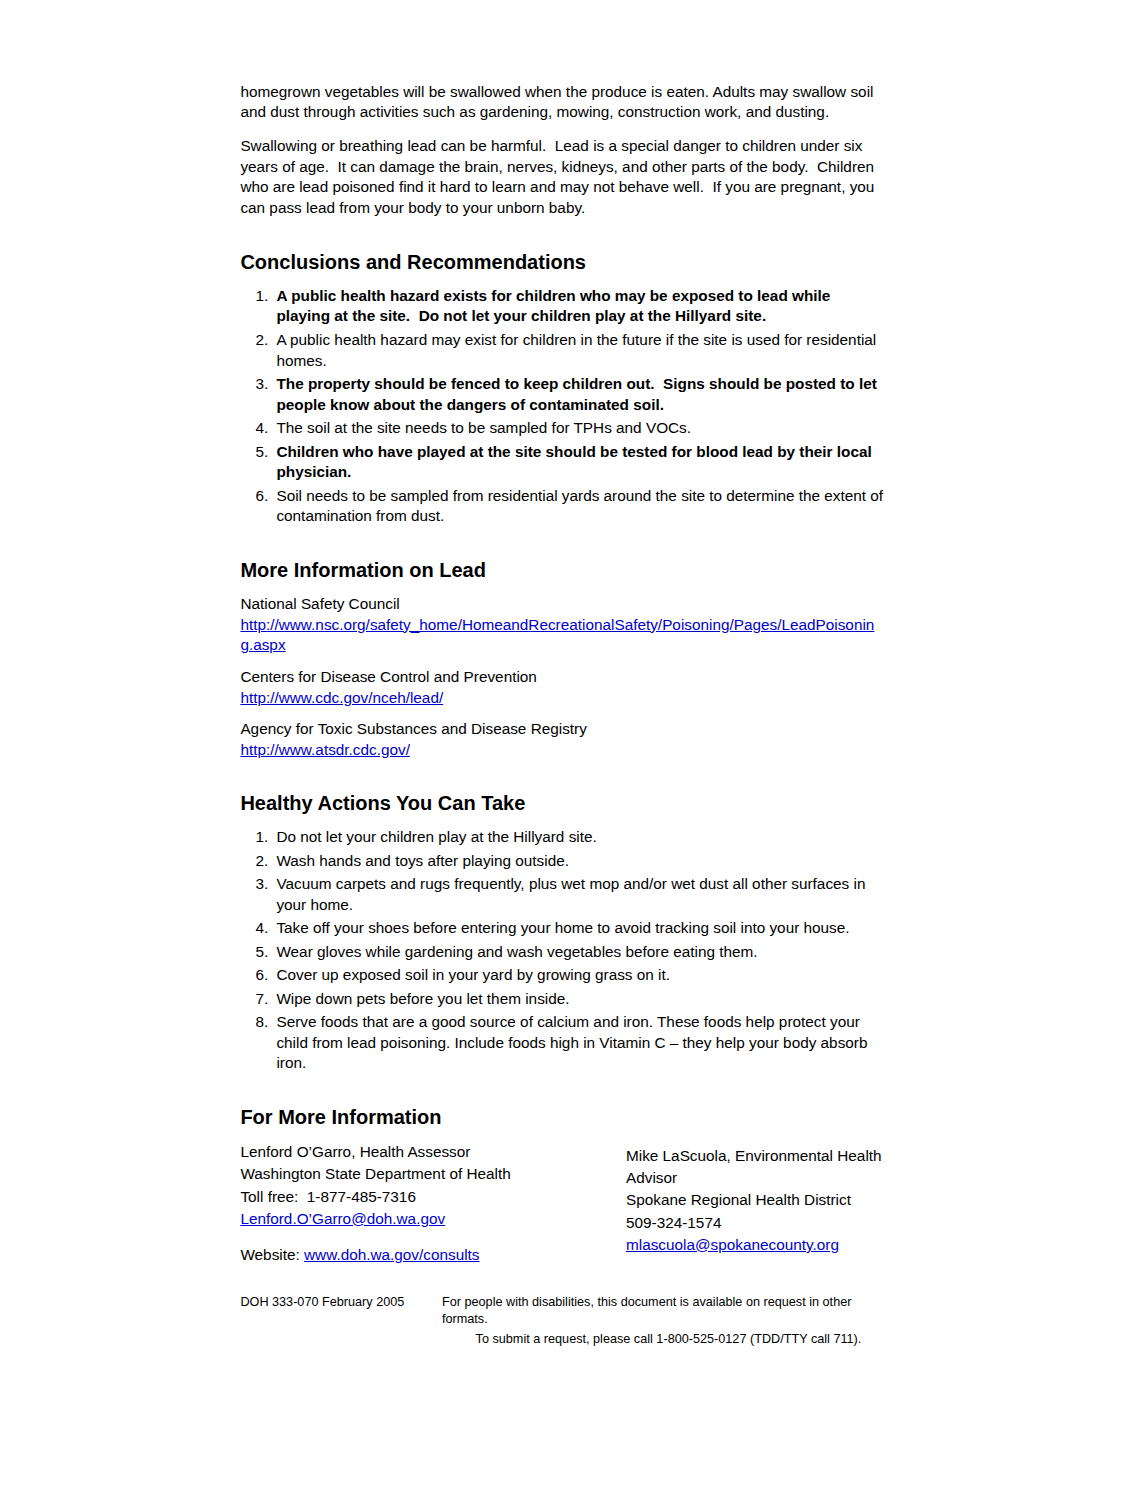homegrown vegetables will be swallowed when the produce is eaten. Adults may swallow soil and dust through activities such as gardening, mowing, construction work, and dusting.
Swallowing or breathing lead can be harmful. Lead is a special danger to children under six years of age. It can damage the brain, nerves, kidneys, and other parts of the body. Children who are lead poisoned find it hard to learn and may not behave well. If you are pregnant, you can pass lead from your body to your unborn baby.
Conclusions and Recommendations
A public health hazard exists for children who may be exposed to lead while playing at the site. Do not let your children play at the Hillyard site.
A public health hazard may exist for children in the future if the site is used for residential homes.
The property should be fenced to keep children out. Signs should be posted to let people know about the dangers of contaminated soil.
The soil at the site needs to be sampled for TPHs and VOCs.
Children who have played at the site should be tested for blood lead by their local physician.
Soil needs to be sampled from residential yards around the site to determine the extent of contamination from dust.
More Information on Lead
National Safety Council
http://www.nsc.org/safety_home/HomeandRecreationalSafety/Poisoning/Pages/LeadPoisoning.aspx
Centers for Disease Control and Prevention
http://www.cdc.gov/nceh/lead/
Agency for Toxic Substances and Disease Registry
http://www.atsdr.cdc.gov/
Healthy Actions You Can Take
Do not let your children play at the Hillyard site.
Wash hands and toys after playing outside.
Vacuum carpets and rugs frequently, plus wet mop and/or wet dust all other surfaces in your home.
Take off your shoes before entering your home to avoid tracking soil into your house.
Wear gloves while gardening and wash vegetables before eating them.
Cover up exposed soil in your yard by growing grass on it.
Wipe down pets before you let them inside.
Serve foods that are a good source of calcium and iron. These foods help protect your child from lead poisoning. Include foods high in Vitamin C – they help your body absorb iron.
For More Information
Lenford O’Garro, Health Assessor
Washington State Department of Health
Toll free: 1-877-485-7316
Lenford.O’Garro@doh.wa.gov
Website: www.doh.wa.gov/consults
Mike LaScuola, Environmental Health Advisor
Spokane Regional Health District
509-324-1574
mlascuola@spokanecounty.org
DOH 333-070 February 2005
For people with disabilities, this document is available on request in other formats.
To submit a request, please call 1-800-525-0127 (TDD/TTY call 711).